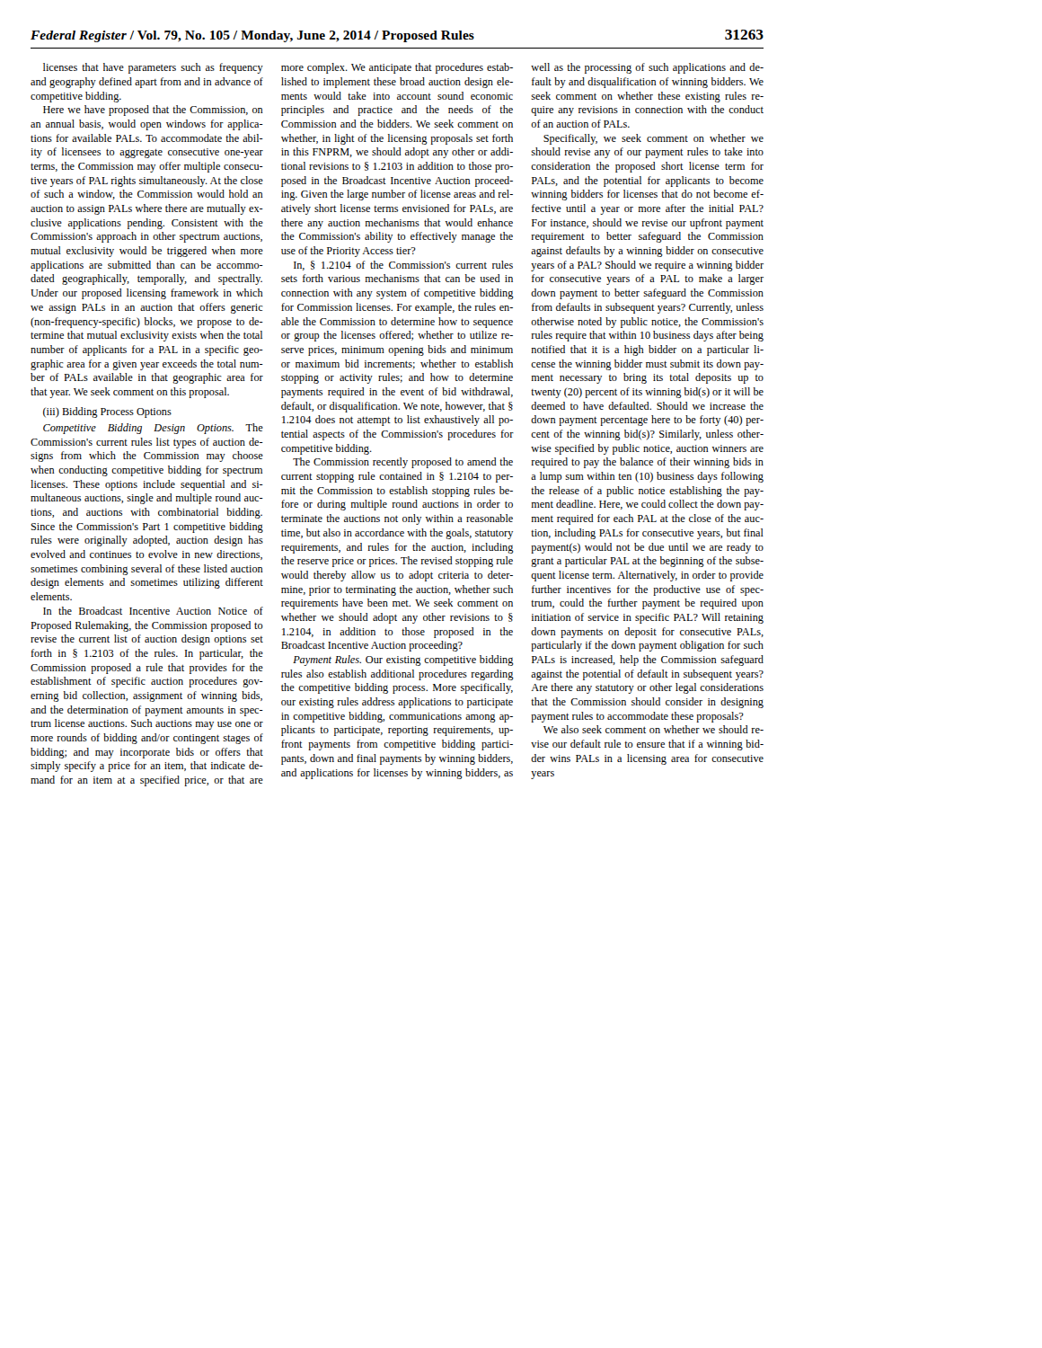Federal Register / Vol. 79, No. 105 / Monday, June 2, 2014 / Proposed Rules
31263
licenses that have parameters such as frequency and geography defined apart from and in advance of competitive bidding.
Here we have proposed that the Commission, on an annual basis, would open windows for applications for available PALs. To accommodate the ability of licensees to aggregate consecutive one-year terms, the Commission may offer multiple consecutive years of PAL rights simultaneously. At the close of such a window, the Commission would hold an auction to assign PALs where there are mutually exclusive applications pending. Consistent with the Commission's approach in other spectrum auctions, mutual exclusivity would be triggered when more applications are submitted than can be accommodated geographically, temporally, and spectrally. Under our proposed licensing framework in which we assign PALs in an auction that offers generic (non-frequency-specific) blocks, we propose to determine that mutual exclusivity exists when the total number of applicants for a PAL in a specific geographic area for a given year exceeds the total number of PALs available in that geographic area for that year. We seek comment on this proposal.
(iii) Bidding Process Options
Competitive Bidding Design Options. The Commission's current rules list types of auction designs from which the Commission may choose when conducting competitive bidding for spectrum licenses. These options include sequential and simultaneous auctions, single and multiple round auctions, and auctions with combinatorial bidding. Since the Commission's Part 1 competitive bidding rules were originally adopted, auction design has evolved and continues to evolve in new directions, sometimes combining several of these listed auction design elements and sometimes utilizing different elements.
In the Broadcast Incentive Auction Notice of Proposed Rulemaking, the Commission proposed to revise the current list of auction design options set forth in § 1.2103 of the rules. In particular, the Commission proposed a rule that provides for the establishment of specific auction procedures governing bid collection, assignment of winning bids, and the determination of payment amounts in spectrum license auctions. Such auctions may use one or more rounds of bidding and/or contingent stages of bidding; and may incorporate bids or offers that simply specify a price for an item, that indicate demand for an item at a specified price, or that are more complex. We anticipate that procedures established to implement these broad auction design elements would take into account sound economic principles and practice and the needs of the Commission and the bidders. We seek comment on whether, in light of the licensing proposals set forth in this FNPRM, we should adopt any other or additional revisions to § 1.2103 in addition to those proposed in the Broadcast Incentive Auction proceeding. Given the large number of license areas and relatively short license terms envisioned for PALs, are there any auction mechanisms that would enhance the Commission's ability to effectively manage the use of the Priority Access tier?
In, § 1.2104 of the Commission's current rules sets forth various mechanisms that can be used in connection with any system of competitive bidding for Commission licenses. For example, the rules enable the Commission to determine how to sequence or group the licenses offered; whether to utilize reserve prices, minimum opening bids and minimum or maximum bid increments; whether to establish stopping or activity rules; and how to determine payments required in the event of bid withdrawal, default, or disqualification. We note, however, that § 1.2104 does not attempt to list exhaustively all potential aspects of the Commission's procedures for competitive bidding.
The Commission recently proposed to amend the current stopping rule contained in § 1.2104 to permit the Commission to establish stopping rules before or during multiple round auctions in order to terminate the auctions not only within a reasonable time, but also in accordance with the goals, statutory requirements, and rules for the auction, including the reserve price or prices. The revised stopping rule would thereby allow us to adopt criteria to determine, prior to terminating the auction, whether such requirements have been met. We seek comment on whether we should adopt any other revisions to § 1.2104, in addition to those proposed in the Broadcast Incentive Auction proceeding?
Payment Rules. Our existing competitive bidding rules also establish additional procedures regarding the competitive bidding process. More specifically, our existing rules address applications to participate in competitive bidding, communications among applicants to participate, reporting requirements, upfront payments from competitive bidding participants, down and final payments by winning bidders, and applications for licenses by winning bidders, as well as the processing of such applications and default by and disqualification of winning bidders. We seek comment on whether these existing rules require any revisions in connection with the conduct of an auction of PALs.
Specifically, we seek comment on whether we should revise any of our payment rules to take into consideration the proposed short license term for PALs, and the potential for applicants to become winning bidders for licenses that do not become effective until a year or more after the initial PAL? For instance, should we revise our upfront payment requirement to better safeguard the Commission against defaults by a winning bidder on consecutive years of a PAL? Should we require a winning bidder for consecutive years of a PAL to make a larger down payment to better safeguard the Commission from defaults in subsequent years? Currently, unless otherwise noted by public notice, the Commission's rules require that within 10 business days after being notified that it is a high bidder on a particular license the winning bidder must submit its down payment necessary to bring its total deposits up to twenty (20) percent of its winning bid(s) or it will be deemed to have defaulted. Should we increase the down payment percentage here to be forty (40) percent of the winning bid(s)? Similarly, unless otherwise specified by public notice, auction winners are required to pay the balance of their winning bids in a lump sum within ten (10) business days following the release of a public notice establishing the payment deadline. Here, we could collect the down payment required for each PAL at the close of the auction, including PALs for consecutive years, but final payment(s) would not be due until we are ready to grant a particular PAL at the beginning of the subsequent license term. Alternatively, in order to provide further incentives for the productive use of spectrum, could the further payment be required upon initiation of service in specific PAL? Will retaining down payments on deposit for consecutive PALs, particularly if the down payment obligation for such PALs is increased, help the Commission safeguard against the potential of default in subsequent years? Are there any statutory or other legal considerations that the Commission should consider in designing payment rules to accommodate these proposals?
We also seek comment on whether we should revise our default rule to ensure that if a winning bidder wins PALs in a licensing area for consecutive years